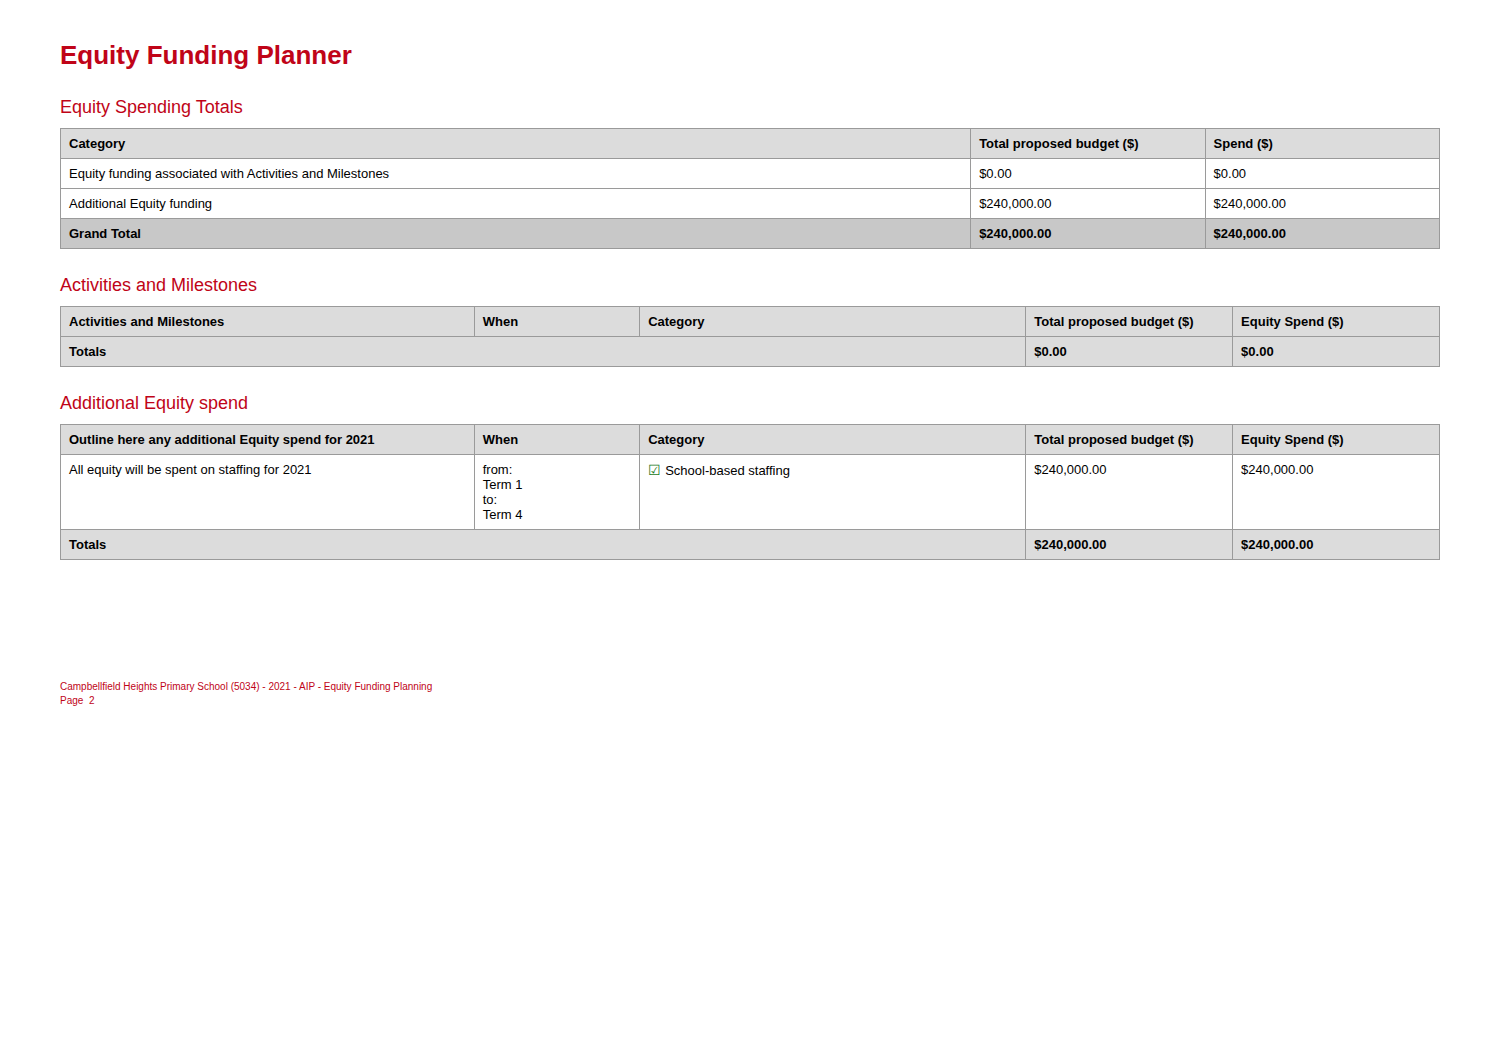Equity Funding Planner
Equity Spending Totals
| Category | Total proposed budget ($) | Spend ($) |
| --- | --- | --- |
| Equity funding associated with Activities and Milestones | $0.00 | $0.00 |
| Additional Equity funding | $240,000.00 | $240,000.00 |
| Grand Total | $240,000.00 | $240,000.00 |
Activities and Milestones
| Activities and Milestones | When | Category | Total proposed budget ($) | Equity Spend ($) |
| --- | --- | --- | --- | --- |
| Totals | $0.00 | $0.00 |
Additional Equity spend
| Outline here any additional Equity spend for 2021 | When | Category | Total proposed budget ($) | Equity Spend ($) |
| --- | --- | --- | --- | --- |
| All equity will be spent on staffing for 2021 | from: Term 1 to: Term 4 | ☑ School-based staffing | $240,000.00 | $240,000.00 |
| Totals | $240,000.00 | $240,000.00 |
Campbellfield Heights Primary School (5034) - 2021 - AIP - Equity Funding Planning
Page 2